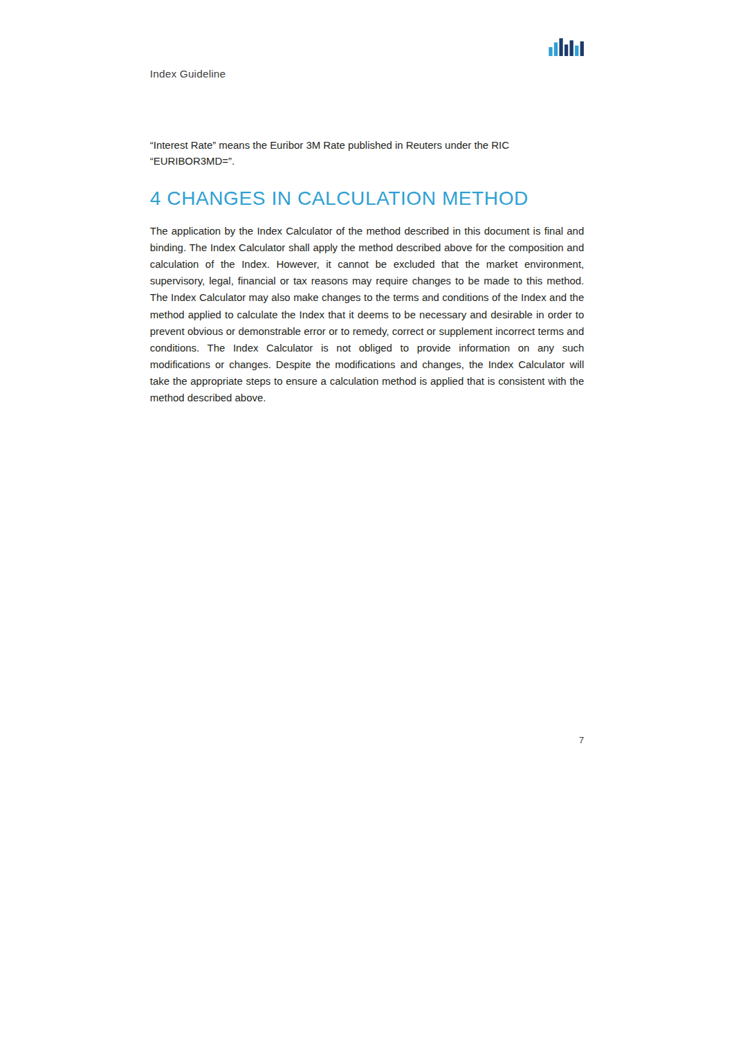Index Guideline
“Interest Rate” means the Euribor 3M Rate published in Reuters under the RIC “EURIBOR3MD=”.
4 Changes in calculation method
The application by the Index Calculator of the method described in this document is final and binding. The Index Calculator shall apply the method described above for the composition and calculation of the Index. However, it cannot be excluded that the market environment, supervisory, legal, financial or tax reasons may require changes to be made to this method. The Index Calculator may also make changes to the terms and conditions of the Index and the method applied to calculate the Index that it deems to be necessary and desirable in order to prevent obvious or demonstrable error or to remedy, correct or supplement incorrect terms and conditions. The Index Calculator is not obliged to provide information on any such modifications or changes. Despite the modifications and changes, the Index Calculator will take the appropriate steps to ensure a calculation method is applied that is consistent with the method described above.
7